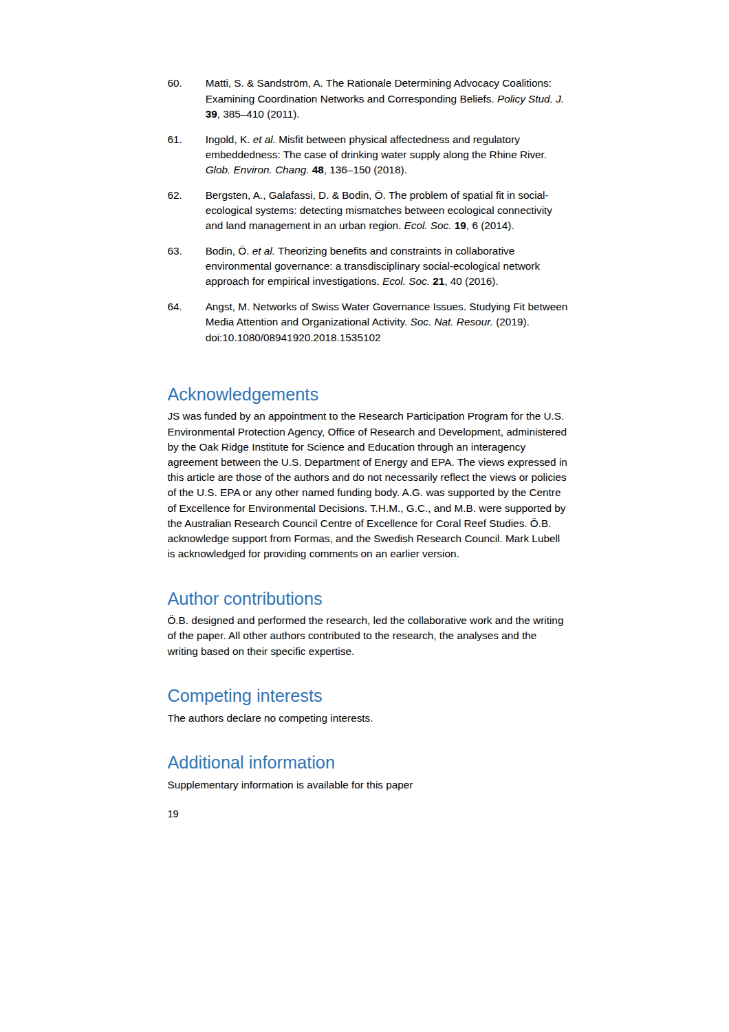60. Matti, S. & Sandström, A. The Rationale Determining Advocacy Coalitions: Examining Coordination Networks and Corresponding Beliefs. Policy Stud. J. 39, 385–410 (2011).
61. Ingold, K. et al. Misfit between physical affectedness and regulatory embeddedness: The case of drinking water supply along the Rhine River. Glob. Environ. Chang. 48, 136–150 (2018).
62. Bergsten, A., Galafassi, D. & Bodin, Ö. The problem of spatial fit in social-ecological systems: detecting mismatches between ecological connectivity and land management in an urban region. Ecol. Soc. 19, 6 (2014).
63. Bodin, Ö. et al. Theorizing benefits and constraints in collaborative environmental governance: a transdisciplinary social-ecological network approach for empirical investigations. Ecol. Soc. 21, 40 (2016).
64. Angst, M. Networks of Swiss Water Governance Issues. Studying Fit between Media Attention and Organizational Activity. Soc. Nat. Resour. (2019). doi:10.1080/08941920.2018.1535102
Acknowledgements
JS was funded by an appointment to the Research Participation Program for the U.S. Environmental Protection Agency, Office of Research and Development, administered by the Oak Ridge Institute for Science and Education through an interagency agreement between the U.S. Department of Energy and EPA. The views expressed in this article are those of the authors and do not necessarily reflect the views or policies of the U.S. EPA or any other named funding body. A.G. was supported by the Centre of Excellence for Environmental Decisions. T.H.M., G.C., and M.B. were supported by the Australian Research Council Centre of Excellence for Coral Reef Studies. Ö.B. acknowledge support from Formas, and the Swedish Research Council. Mark Lubell is acknowledged for providing comments on an earlier version.
Author contributions
Ö.B. designed and performed the research, led the collaborative work and the writing of the paper. All other authors contributed to the research, the analyses and the writing based on their specific expertise.
Competing interests
The authors declare no competing interests.
Additional information
Supplementary information is available for this paper
19